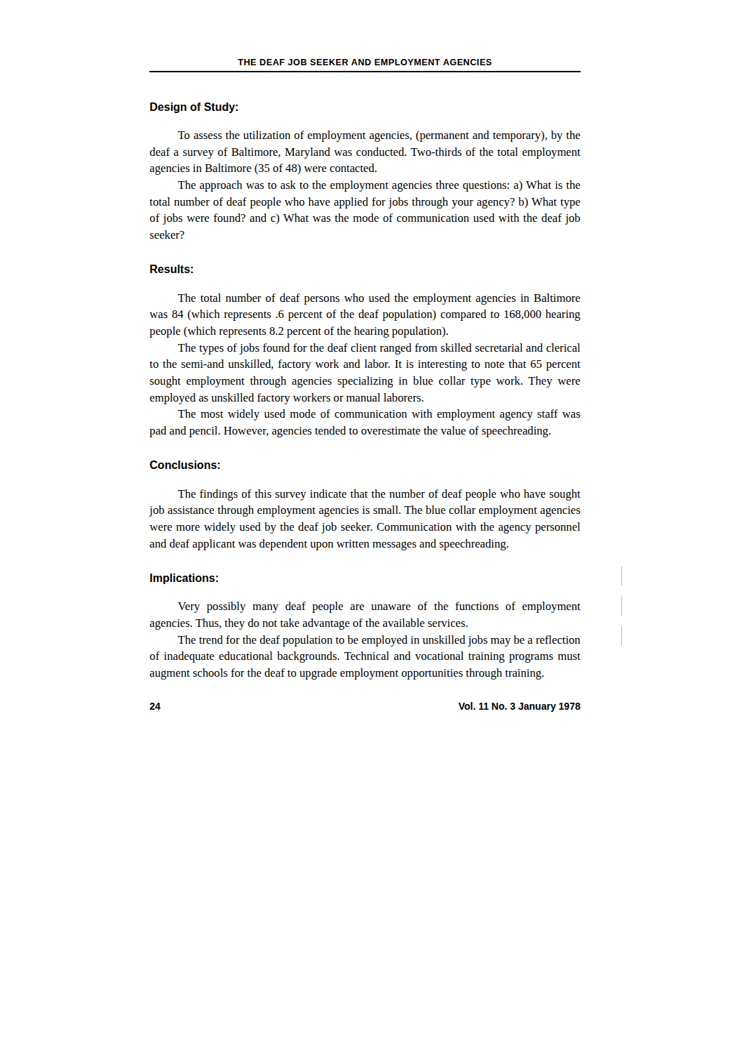THE DEAF JOB SEEKER AND EMPLOYMENT AGENCIES
Design of Study:
To assess the utilization of employment agencies, (permanent and temporary), by the deaf a survey of Baltimore, Maryland was conducted. Two-thirds of the total employment agencies in Baltimore (35 of 48) were contacted.
The approach was to ask to the employment agencies three questions: a) What is the total number of deaf people who have applied for jobs through your agency? b) What type of jobs were found? and c) What was the mode of communication used with the deaf job seeker?
Results:
The total number of deaf persons who used the employment agencies in Baltimore was 84 (which represents .6 percent of the deaf population) compared to 168,000 hearing people (which represents 8.2 percent of the hearing population).
The types of jobs found for the deaf client ranged from skilled secretarial and clerical to the semi-and unskilled, factory work and labor. It is interesting to note that 65 percent sought employment through agencies specializing in blue collar type work. They were employed as unskilled factory workers or manual laborers.
The most widely used mode of communication with employment agency staff was pad and pencil. However, agencies tended to overestimate the value of speechreading.
Conclusions:
The findings of this survey indicate that the number of deaf people who have sought job assistance through employment agencies is small. The blue collar employment agencies were more widely used by the deaf job seeker. Communication with the agency personnel and deaf applicant was dependent upon written messages and speechreading.
Implications:
Very possibly many deaf people are unaware of the functions of employment agencies. Thus, they do not take advantage of the available services.
The trend for the deaf population to be employed in unskilled jobs may be a reflection of inadequate educational backgrounds. Technical and vocational training programs must augment schools for the deaf to upgrade employment opportunities through training.
24
Vol. 11 No. 3 January 1978